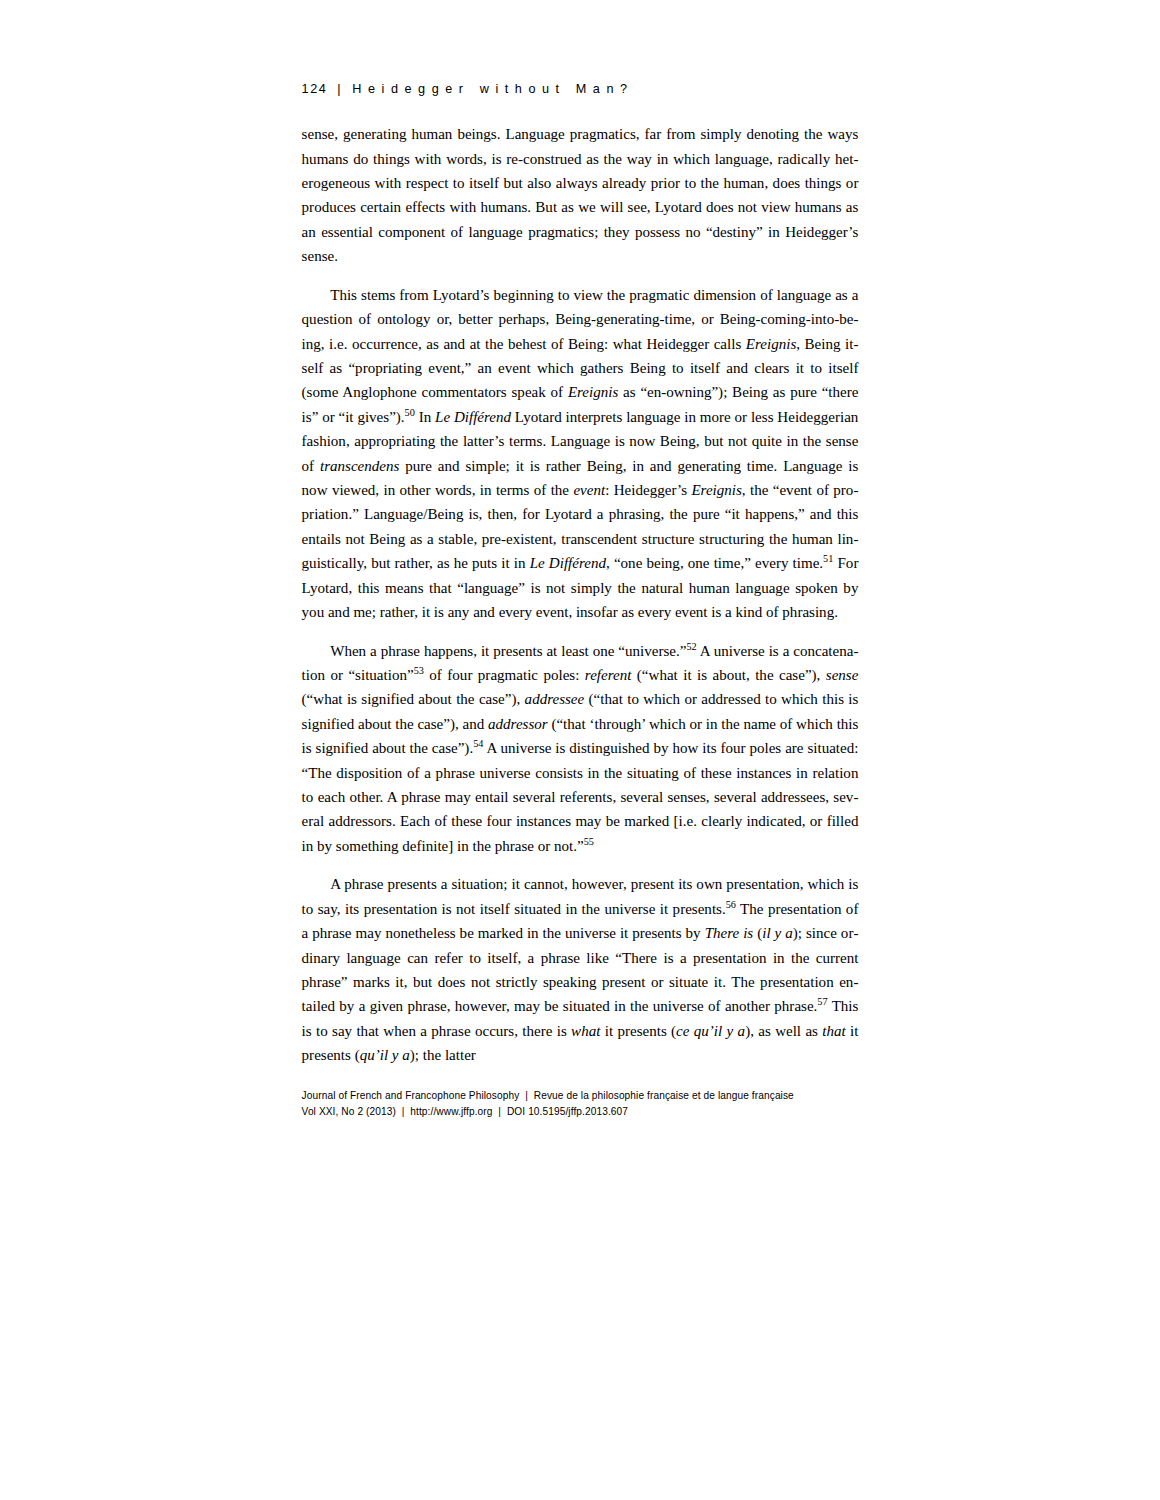124 | H e i d e g g e r w i t h o u t M a n ?
sense, generating human beings. Language pragmatics, far from simply denoting the ways humans do things with words, is re-construed as the way in which language, radically heterogeneous with respect to itself but also always already prior to the human, does things or produces certain effects with humans. But as we will see, Lyotard does not view humans as an essential component of language pragmatics; they possess no “destiny” in Heidegger’s sense.
This stems from Lyotard’s beginning to view the pragmatic dimension of language as a question of ontology or, better perhaps, Being-generating-time, or Being-coming-into-being, i.e. occurrence, as and at the behest of Being: what Heidegger calls Ereignis, Being itself as “propriating event,” an event which gathers Being to itself and clears it to itself (some Anglophone commentators speak of Ereignis as “en-owning”); Being as pure “there is” or “it gives”).50 In Le Différend Lyotard interprets language in more or less Heideggerian fashion, appropriating the latter’s terms. Language is now Being, but not quite in the sense of transcendens pure and simple; it is rather Being, in and generating time. Language is now viewed, in other words, in terms of the event: Heidegger’s Ereignis, the “event of propriation.” Language/Being is, then, for Lyotard a phrasing, the pure “it happens,” and this entails not Being as a stable, pre-existent, transcendent structure structuring the human linguistically, but rather, as he puts it in Le Différend, “one being, one time,” every time.51 For Lyotard, this means that “language” is not simply the natural human language spoken by you and me; rather, it is any and every event, insofar as every event is a kind of phrasing.
When a phrase happens, it presents at least one “universe.”52 A universe is a concatenation or “situation”53 of four pragmatic poles: referent (“what it is about, the case”), sense (“what is signified about the case”), addressee (“that to which or addressed to which this is signified about the case”), and addressor (“that ‘through’ which or in the name of which this is signified about the case”).54 A universe is distinguished by how its four poles are situated: “The disposition of a phrase universe consists in the situating of these instances in relation to each other. A phrase may entail several referents, several senses, several addressees, several addressors. Each of these four instances may be marked [i.e. clearly indicated, or filled in by something definite] in the phrase or not.”55
A phrase presents a situation; it cannot, however, present its own presentation, which is to say, its presentation is not itself situated in the universe it presents.56 The presentation of a phrase may nonetheless be marked in the universe it presents by There is (il y a); since ordinary language can refer to itself, a phrase like “There is a presentation in the current phrase” marks it, but does not strictly speaking present or situate it. The presentation entailed by a given phrase, however, may be situated in the universe of another phrase.57 This is to say that when a phrase occurs, there is what it presents (ce qu’il y a), as well as that it presents (qu’il y a); the latter
Journal of French and Francophone Philosophy | Revue de la philosophie française et de langue française Vol XXI, No 2 (2013) | http://www.jffp.org | DOI 10.5195/jffp.2013.607